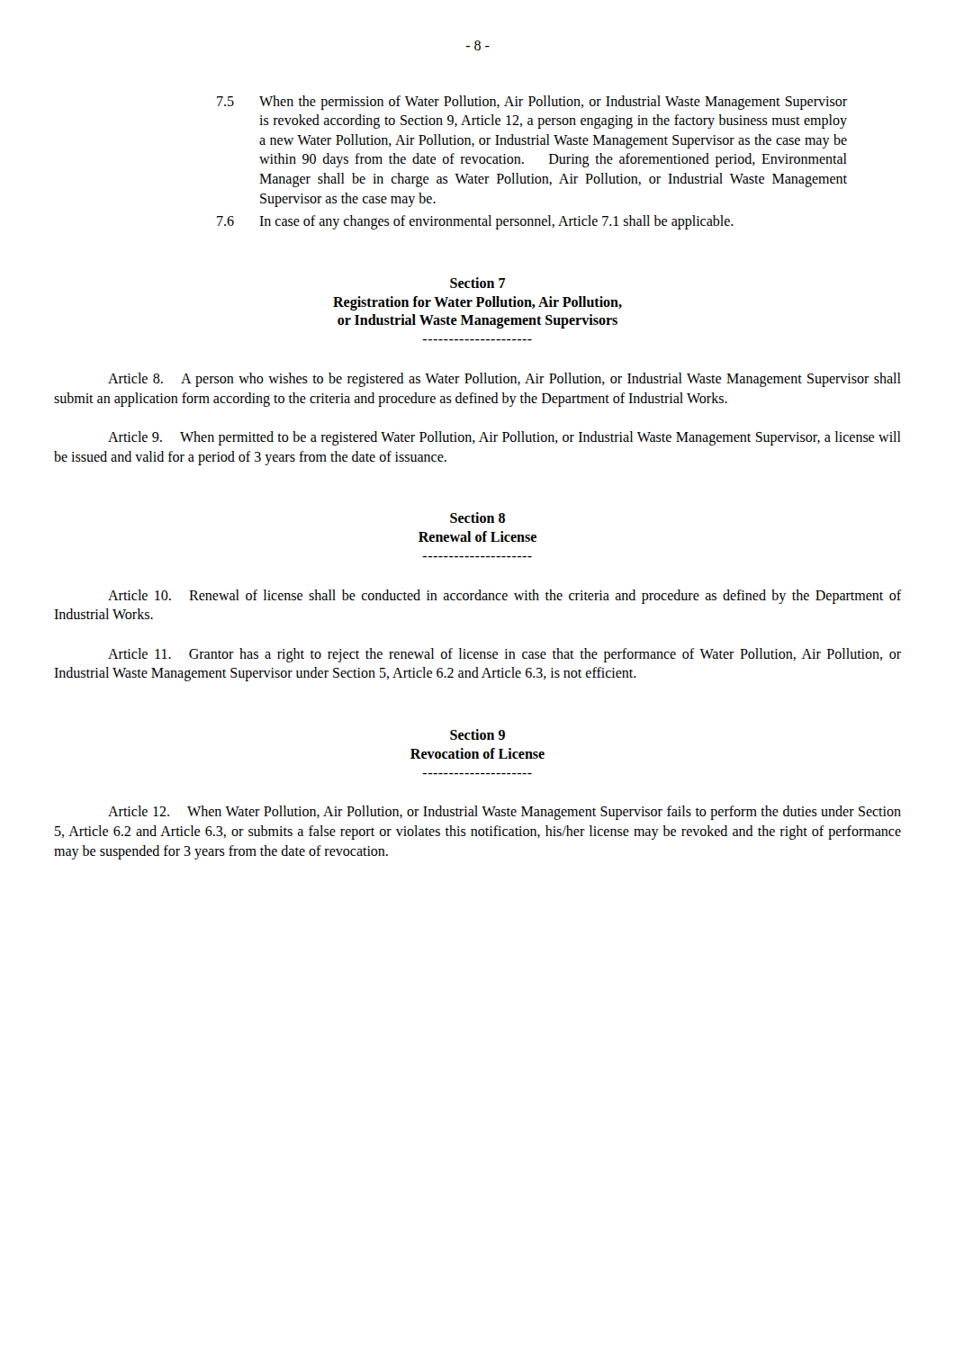- 8 -
7.5
When the permission of Water Pollution, Air Pollution, or Industrial Waste Management Supervisor is revoked according to Section 9, Article 12, a person engaging in the factory business must employ a new Water Pollution, Air Pollution, or Industrial Waste Management Supervisor as the case may be within 90 days from the date of revocation. During the aforementioned period, Environmental Manager shall be in charge as Water Pollution, Air Pollution, or Industrial Waste Management Supervisor as the case may be.
7.6
In case of any changes of environmental personnel, Article 7.1 shall be applicable.
Section 7
Registration for Water Pollution, Air Pollution,
or Industrial Waste Management Supervisors
---------------------
Article 8. A person who wishes to be registered as Water Pollution, Air Pollution, or Industrial Waste Management Supervisor shall submit an application form according to the criteria and procedure as defined by the Department of Industrial Works.
Article 9. When permitted to be a registered Water Pollution, Air Pollution, or Industrial Waste Management Supervisor, a license will be issued and valid for a period of 3 years from the date of issuance.
Section 8
Renewal of License
---------------------
Article 10. Renewal of license shall be conducted in accordance with the criteria and procedure as defined by the Department of Industrial Works.
Article 11. Grantor has a right to reject the renewal of license in case that the performance of Water Pollution, Air Pollution, or Industrial Waste Management Supervisor under Section 5, Article 6.2 and Article 6.3, is not efficient.
Section 9
Revocation of License
---------------------
Article 12. When Water Pollution, Air Pollution, or Industrial Waste Management Supervisor fails to perform the duties under Section 5, Article 6.2 and Article 6.3, or submits a false report or violates this notification, his/her license may be revoked and the right of performance may be suspended for 3 years from the date of revocation.